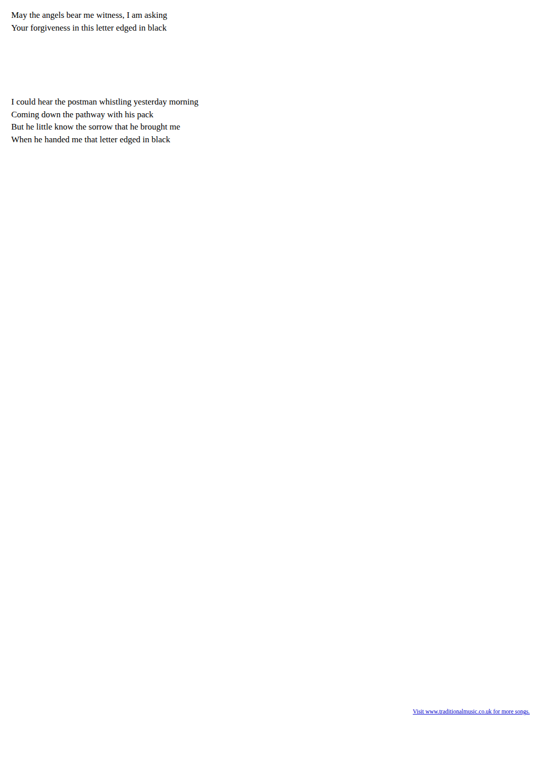May the angels bear me witness, I am asking Your forgiveness in this letter edged in black
I could hear the postman whistling yesterday morning Coming down the pathway with his pack But he little know the sorrow that he brought me When he handed me that letter edged in black
Visit www.traditionalmusic.co.uk for more songs.